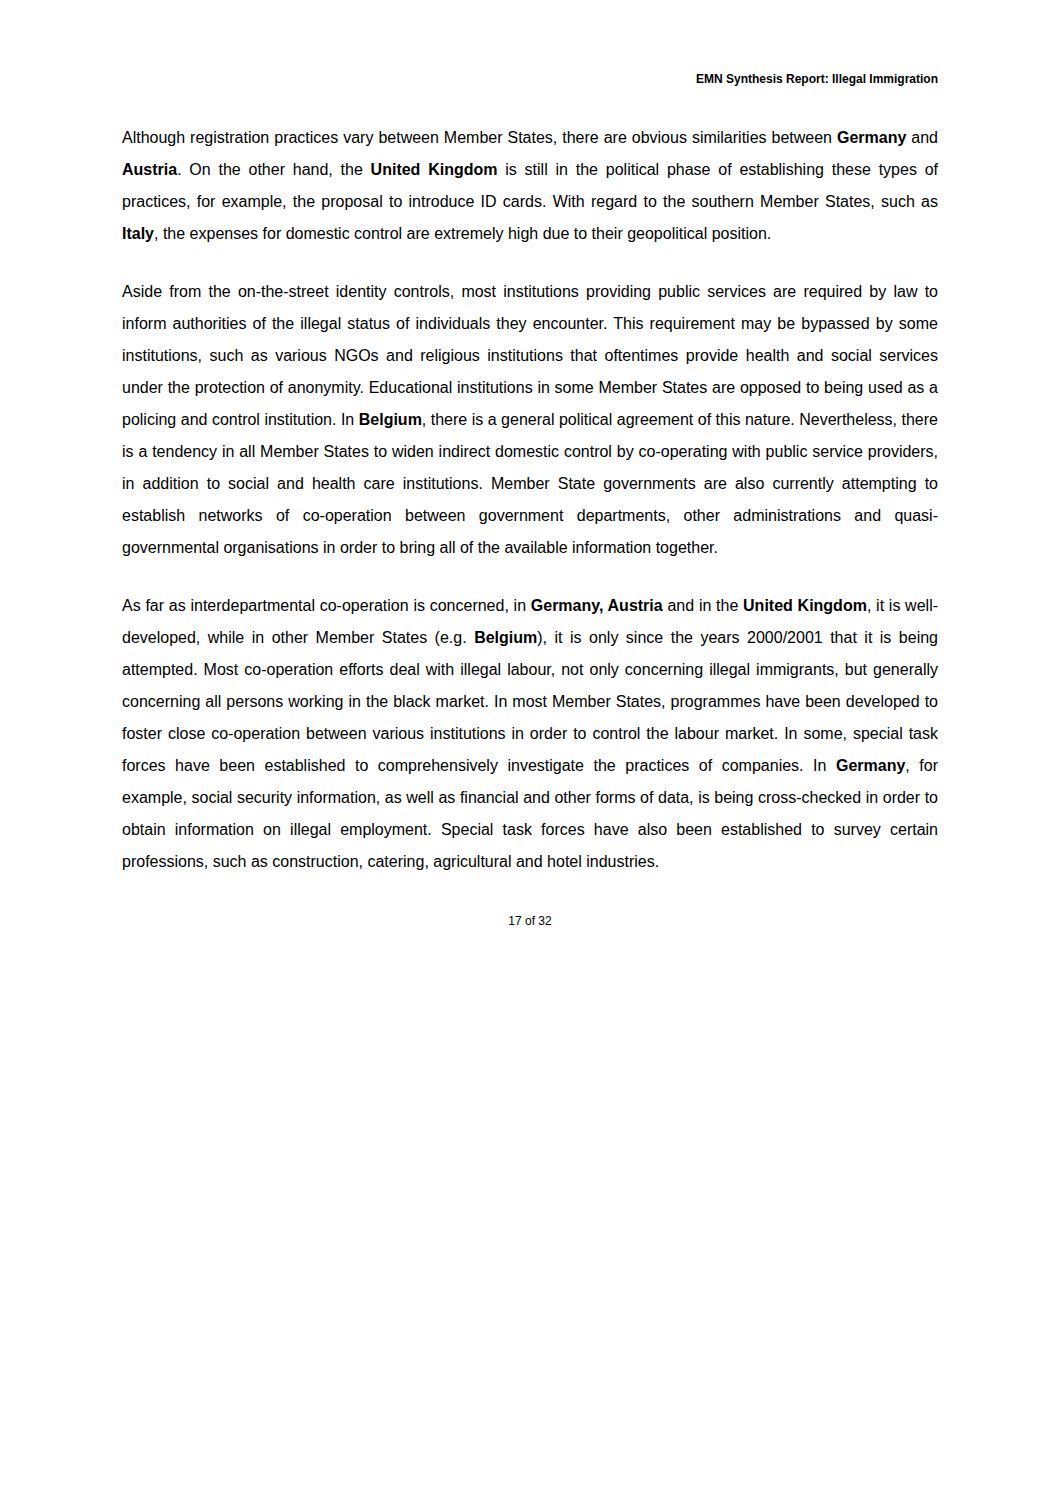EMN Synthesis Report: Illegal Immigration
Although registration practices vary between Member States, there are obvious similarities between Germany and Austria. On the other hand, the United Kingdom is still in the political phase of establishing these types of practices, for example, the proposal to introduce ID cards. With regard to the southern Member States, such as Italy, the expenses for domestic control are extremely high due to their geopolitical position.
Aside from the on-the-street identity controls, most institutions providing public services are required by law to inform authorities of the illegal status of individuals they encounter. This requirement may be bypassed by some institutions, such as various NGOs and religious institutions that oftentimes provide health and social services under the protection of anonymity. Educational institutions in some Member States are opposed to being used as a policing and control institution. In Belgium, there is a general political agreement of this nature. Nevertheless, there is a tendency in all Member States to widen indirect domestic control by co-operating with public service providers, in addition to social and health care institutions. Member State governments are also currently attempting to establish networks of co-operation between government departments, other administrations and quasi-governmental organisations in order to bring all of the available information together.
As far as interdepartmental co-operation is concerned, in Germany, Austria and in the United Kingdom, it is well-developed, while in other Member States (e.g. Belgium), it is only since the years 2000/2001 that it is being attempted. Most co-operation efforts deal with illegal labour, not only concerning illegal immigrants, but generally concerning all persons working in the black market. In most Member States, programmes have been developed to foster close co-operation between various institutions in order to control the labour market. In some, special task forces have been established to comprehensively investigate the practices of companies. In Germany, for example, social security information, as well as financial and other forms of data, is being cross-checked in order to obtain information on illegal employment. Special task forces have also been established to survey certain professions, such as construction, catering, agricultural and hotel industries.
17 of 32